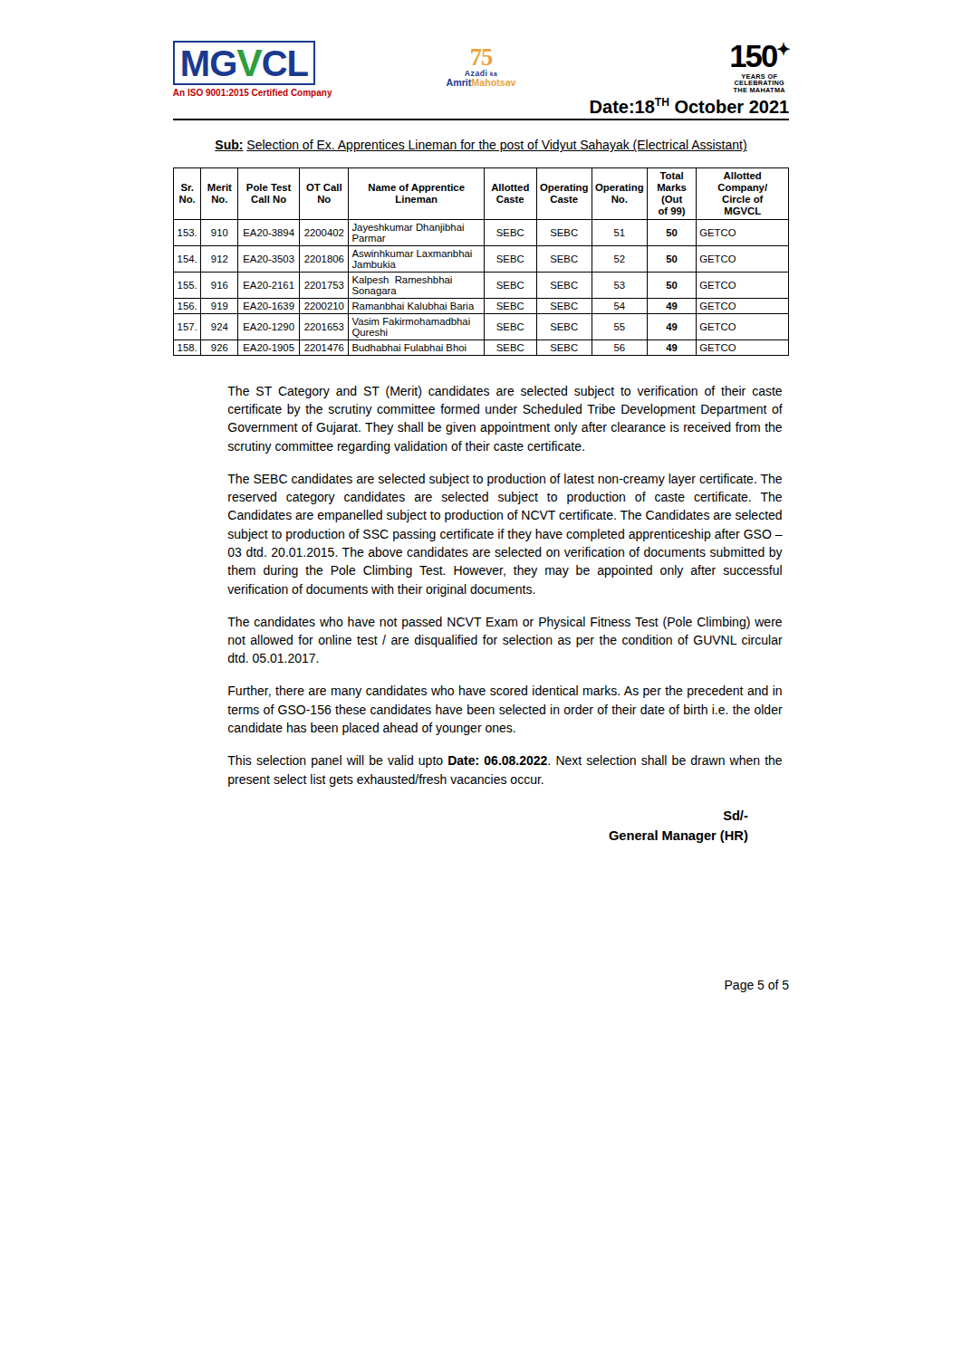MGVCL
An ISO 9001:2015 Certified Company
75
Azadi ka
AmritMahotsav
150✦
YEARS OF
CELEBRATING
THE MAHATMA
Date:18TH October 2021
Sub: Selection of Ex. Apprentices Lineman for the post of Vidyut Sahayak (Electrical Assistant)
| Sr. No. | Merit No. | Pole Test Call No | OT Call No | Name of Apprentice Lineman | Allotted Caste | Operating Caste | Operating No. | Total Marks (Out of 99) | Allotted Company/ Circle of MGVCL |
| --- | --- | --- | --- | --- | --- | --- | --- | --- | --- |
| 153. | 910 | EA20-3894 | 2200402 | Jayeshkumar Dhanjibhai Parmar | SEBC | SEBC | 51 | 50 | GETCO |
| 154. | 912 | EA20-3503 | 2201806 | Aswinhkumar Laxmanbhai Jambukia | SEBC | SEBC | 52 | 50 | GETCO |
| 155. | 916 | EA20-2161 | 2201753 | Kalpesh Rameshbhai Sonagara | SEBC | SEBC | 53 | 50 | GETCO |
| 156. | 919 | EA20-1639 | 2200210 | Ramanbhai Kalubhai Baria | SEBC | SEBC | 54 | 49 | GETCO |
| 157. | 924 | EA20-1290 | 2201653 | Vasim Fakirmohamadbhai Qureshi | SEBC | SEBC | 55 | 49 | GETCO |
| 158. | 926 | EA20-1905 | 2201476 | Budhabhai Fulabhai Bhoi | SEBC | SEBC | 56 | 49 | GETCO |
The ST Category and ST (Merit) candidates are selected subject to verification of their caste certificate by the scrutiny committee formed under Scheduled Tribe Development Department of Government of Gujarat. They shall be given appointment only after clearance is received from the scrutiny committee regarding validation of their caste certificate.
The SEBC candidates are selected subject to production of latest non-creamy layer certificate. The reserved category candidates are selected subject to production of caste certificate. The Candidates are empanelled subject to production of NCVT certificate. The Candidates are selected subject to production of SSC passing certificate if they have completed apprenticeship after GSO – 03 dtd. 20.01.2015. The above candidates are selected on verification of documents submitted by them during the Pole Climbing Test. However, they may be appointed only after successful verification of documents with their original documents.
The candidates who have not passed NCVT Exam or Physical Fitness Test (Pole Climbing) were not allowed for online test / are disqualified for selection as per the condition of GUVNL circular dtd. 05.01.2017.
Further, there are many candidates who have scored identical marks. As per the precedent and in terms of GSO-156 these candidates have been selected in order of their date of birth i.e. the older candidate has been placed ahead of younger ones.
This selection panel will be valid upto Date: 06.08.2022. Next selection shall be drawn when the present select list gets exhausted/fresh vacancies occur.
Sd/-
General Manager (HR)
Page 5 of 5